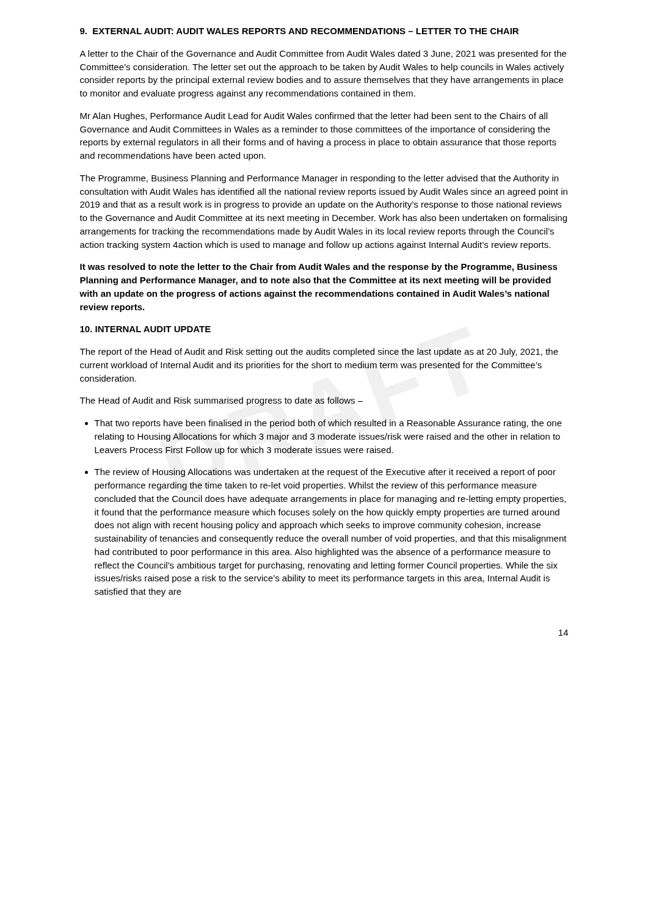DRAFT
9. EXTERNAL AUDIT: AUDIT WALES REPORTS AND RECOMMENDATIONS – LETTER TO THE CHAIR
A letter to the Chair of the Governance and Audit Committee from Audit Wales dated 3 June, 2021 was presented for the Committee’s consideration. The letter set out the approach to be taken by Audit Wales to help councils in Wales actively consider reports by the principal external review bodies and to assure themselves that they have arrangements in place to monitor and evaluate progress against any recommendations contained in them.
Mr Alan Hughes, Performance Audit Lead for Audit Wales confirmed that the letter had been sent to the Chairs of all Governance and Audit Committees in Wales as a reminder to those committees of the importance of considering the reports by external regulators in all their forms and of having a process in place to obtain assurance that those reports and recommendations have been acted upon.
The Programme, Business Planning and Performance Manager in responding to the letter advised that the Authority in consultation with Audit Wales has identified all the national review reports issued by Audit Wales since an agreed point in 2019 and that as a result work is in progress to provide an update on the Authority’s response to those national reviews to the Governance and Audit Committee at its next meeting in December. Work has also been undertaken on formalising arrangements for tracking the recommendations made by Audit Wales in its local review reports through the Council’s action tracking system 4action which is used to manage and follow up actions against Internal Audit’s review reports.
It was resolved to note the letter to the Chair from Audit Wales and the response by the Programme, Business Planning and Performance Manager, and to note also that the Committee at its next meeting will be provided with an update on the progress of actions against the recommendations contained in Audit Wales’s national review reports.
10. INTERNAL AUDIT UPDATE
The report of the Head of Audit and Risk setting out the audits completed since the last update as at 20 July, 2021, the current workload of Internal Audit and its priorities for the short to medium term was presented for the Committee’s consideration.
The Head of Audit and Risk summarised progress to date as follows –
That two reports have been finalised in the period both of which resulted in a Reasonable Assurance rating, the one relating to Housing Allocations for which 3 major and 3 moderate issues/risk were raised and the other in relation to Leavers Process First Follow up for which 3 moderate issues were raised.
The review of Housing Allocations was undertaken at the request of the Executive after it received a report of poor performance regarding the time taken to re-let void properties. Whilst the review of this performance measure concluded that the Council does have adequate arrangements in place for managing and re-letting empty properties, it found that the performance measure which focuses solely on the how quickly empty properties are turned around does not align with recent housing policy and approach which seeks to improve community cohesion, increase sustainability of tenancies and consequently reduce the overall number of void properties, and that this misalignment had contributed to poor performance in this area. Also highlighted was the absence of a performance measure to reflect the Council’s ambitious target for purchasing, renovating and letting former Council properties. While the six issues/risks raised pose a risk to the service’s ability to meet its performance targets in this area, Internal Audit is satisfied that they are
14